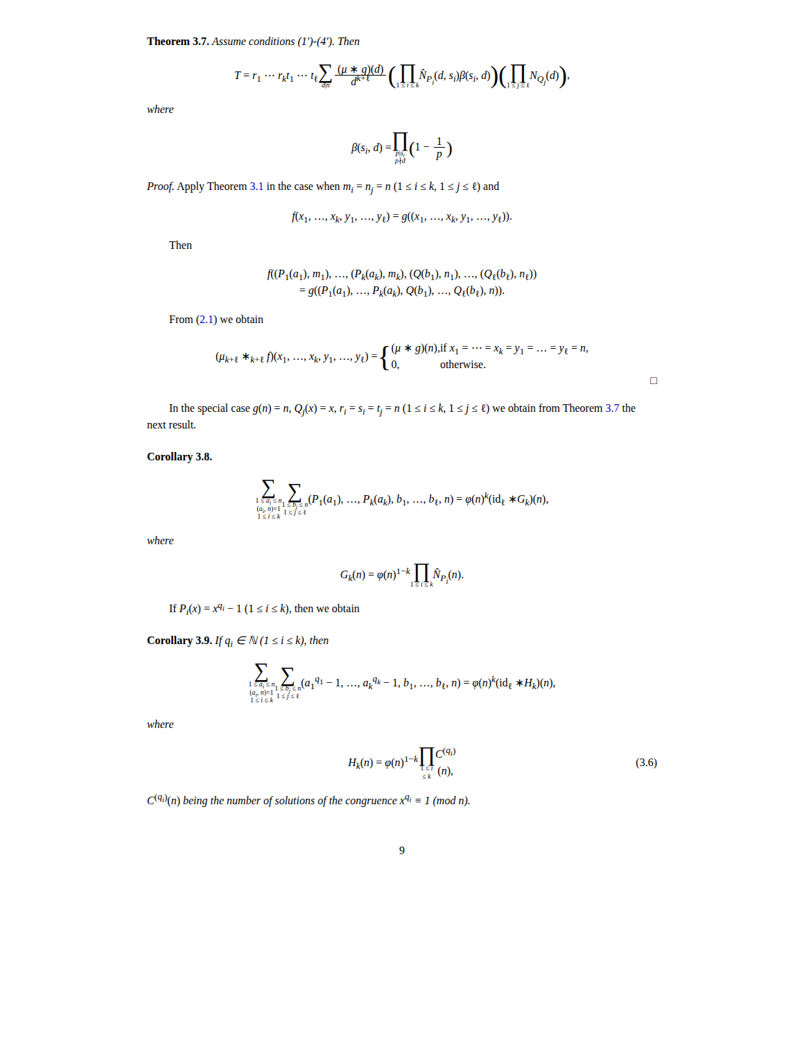Theorem 3.7. Assume conditions (1')-(4'). Then
| T = r 1 ⋯ r k t 1 ⋯ t ℓ | ∑ d / n | ( μ ∗ g )( d ) d k +ℓ | ( | ∏ 1 ≤ i ≤ k | N̂ P i ( d , s i ) β ( s i , d ) | ) | ( | ∏ 1 ≤ j ≤ ℓ | N Q j ( d ) | ) , |
where
| β ( s i , d ) = | ∏ p / s i p ∤ d | ( | 1 − 1 p | ) |
Proof. Apply Theorem 3.1 in the case when mi = nj = n (1 ≤ i ≤ k, 1 ≤ j ≤ ℓ) and
f(x1, …, xk, y1, …, yℓ) = g((x1, …, xk, y1, …, yℓ)).
Then
f((P1(a1), m1), …, (Pk(ak), mk), (Q(b1), n1), …, (Qℓ(bℓ), nℓ))
= g((P1(a1), …, Pk(ak), Q(b1), …, Qℓ(bℓ), n)).
From (2.1) we obtain
| ( μ k +ℓ ∗ k +ℓ f )( x 1 , …, x k , y 1 , …, y ℓ ) = | { | / ( μ ∗ g )( n ), / if x 1 = ⋯ = x k = y 1 = … = y ℓ = n , / / 0, / otherwise. / |
□
In the special case g(n) = n, Qj(x) = x, ri = si = tj = n (1 ≤ i ≤ k, 1 ≤ j ≤ ℓ) we obtain from Theorem 3.7 the next result.
Corollary 3.8.
| ∑ 1 ≤ a i ≤ n ( a i , n )=1 1 ≤ i ≤ k | ∑ 1 ≤ b j ≤ n 1 ≤ j ≤ ℓ | ( P 1 ( a 1 ), …, P k ( a k ), b 1 , …, b ℓ , n ) = φ ( n ) k (id ℓ ∗ G k )( n ), |
where
| G k ( n ) = φ ( n ) 1− k | ∏ 1 ≤ i ≤ k | N̂ P i ( n ). |
If Pi(x) = xqi − 1 (1 ≤ i ≤ k), then we obtain
Corollary 3.9. If qi ∈ ℕ (1 ≤ i ≤ k), then
| ∑ 1 ≤ a i ≤ n ( a i , n )=1 1 ≤ i ≤ k | ∑ 1 ≤ b j ≤ n 1 ≤ j ≤ ℓ | ( a 1 q 1 − 1, …, a k q k − 1, b 1 , …, b ℓ , n ) = φ ( n ) k (id ℓ ∗ H k )( n ), |
where
| | H k ( n ) = φ ( n ) 1− k | ∏ 1 ≤ i ≤ k | C ( q i ) ( n ), | (3.6) |
C(qi)(n) being the number of solutions of the congruence xqi ≡ 1 (mod n).
9